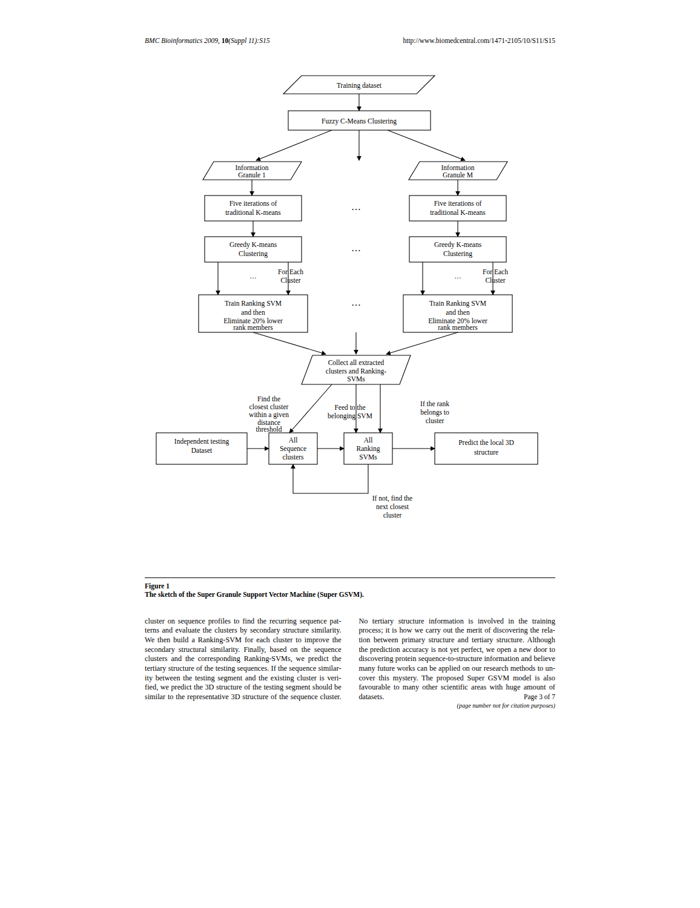BMC Bioinformatics 2009, 10(Suppl 11):S15
http://www.biomedcentral.com/1471-2105/10/S11/S15
Training dataset Fuzzy C-Means Clustering Information Granule 1 Information Granule M Five iterations of traditional K-means Five iterations of traditional K-means Greedy K-means Clustering Greedy K-means Clustering … … For Each Cluster For Each Cluster Train Ranking SVM and then Eliminate 20% lower rank members Train Ranking SVM and then Eliminate 20% lower rank members … … … Collect all extracted clusters and Ranking- SVMs Independent testing Dataset All Sequence clusters All Ranking SVMs Predict the local 3D structure Find the closest cluster within a given distance threshold Feed to the belonging SVM If the rank belongs to cluster If not, find the next closest cluster
Figure 1
The sketch of the Super Granule Support Vector Machine (Super GSVM).
cluster on sequence profiles to find the recurring sequence patterns and evaluate the clusters by secondary structure similarity. We then build a Ranking-SVM for each cluster to improve the secondary structural similarity. Finally, based on the sequence clusters and the corresponding Ranking-SVMs, we predict the tertiary structure of the testing sequences. If the sequence similarity between the testing segment and the existing cluster is verified, we predict the 3D structure of the testing segment should be similar to the representative 3D structure of the sequence cluster. No tertiary structure information is involved in the training process; it is how we carry out the merit of discovering the relation between primary structure and tertiary structure. Although the prediction accuracy is not yet perfect, we open a new door to discovering protein sequence-to-structure information and believe many future works can be applied on our research methods to uncover this mystery. The proposed Super GSVM model is also favourable to many other scientific areas with huge amount of datasets.
Page 3 of 7
(page number not for citation purposes)